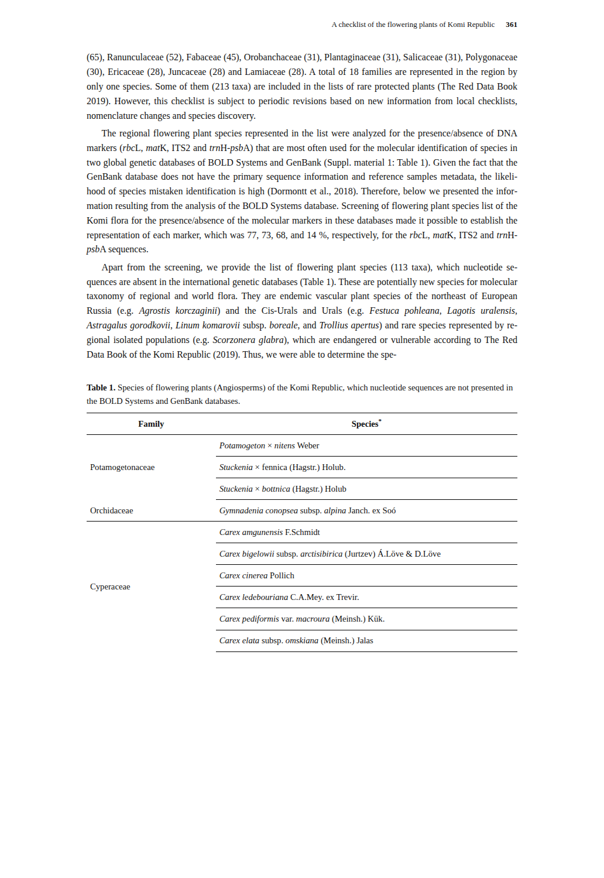A checklist of the flowering plants of Komi Republic 361
(65), Ranunculaceae (52), Fabaceae (45), Orobanchaceae (31), Plantaginaceae (31), Salicaceae (31), Polygonaceae (30), Ericaceae (28), Juncaceae (28) and Lamiaceae (28). A total of 18 families are represented in the region by only one species. Some of them (213 taxa) are included in the lists of rare protected plants (The Red Data Book 2019). However, this checklist is subject to periodic revisions based on new information from local checklists, nomenclature changes and species discovery.
The regional flowering plant species represented in the list were analyzed for the presence/absence of DNA markers (rbc L, mat K, ITS2 and trn H-psb A) that are most often used for the molecular identification of species in two global genetic databases of BOLD Systems and GenBank (Suppl. material 1: Table 1). Given the fact that the GenBank database does not have the primary sequence information and reference samples metadata, the likelihood of species mistaken identification is high (Dormontt et al., 2018). Therefore, below we presented the information resulting from the analysis of the BOLD Systems database. Screening of flowering plant species list of the Komi flora for the presence/absence of the molecular markers in these databases made it possible to establish the representation of each marker, which was 77, 73, 68, and 14 %, respectively, for the rbc L, mat K, ITS2 and trn H-psb A sequences.
Apart from the screening, we provide the list of flowering plant species (113 taxa), which nucleotide sequences are absent in the international genetic databases (Table 1). These are potentially new species for molecular taxonomy of regional and world flora. They are endemic vascular plant species of the northeast of European Russia (e.g. Agrostis korczaginii) and the Cis-Urals and Urals (e.g. Festuca pohleana, Lagotis uralensis, Astragalus gorodkovii, Linum komarovii subsp. boreale, and Trollius apertus) and rare species represented by regional isolated populations (e.g. Scorzonera glabra), which are endangered or vulnerable according to The Red Data Book of the Komi Republic (2019). Thus, we were able to determine the spe-
Table 1. Species of flowering plants (Angiosperms) of the Komi Republic, which nucleotide sequences are not presented in the BOLD Systems and GenBank databases.
| Family | Species * |
| --- | --- |
| Potamogetonaceae | Potamogeton × nitens Weber |
| Stuckenia × fennica (Hagstr.) Holub. |
| Stuckenia × bottnica (Hagstr.) Holub |
| Orchidaceae | Gymnadenia conopsea subsp. alpina Janch. ex Soó |
| Cyperaceae | Carex amgunensis F.Schmidt |
| Carex bigelowii subsp. arctisibirica (Jurtzev) Á.Löve & D.Löve |
| Carex cinerea Pollich |
| Carex ledebouriana C.A.Mey. ex Trevir. |
| Carex pediformis var. macroura (Meinsh.) Kük. |
| Carex elata subsp. omskiana (Meinsh.) Jalas |